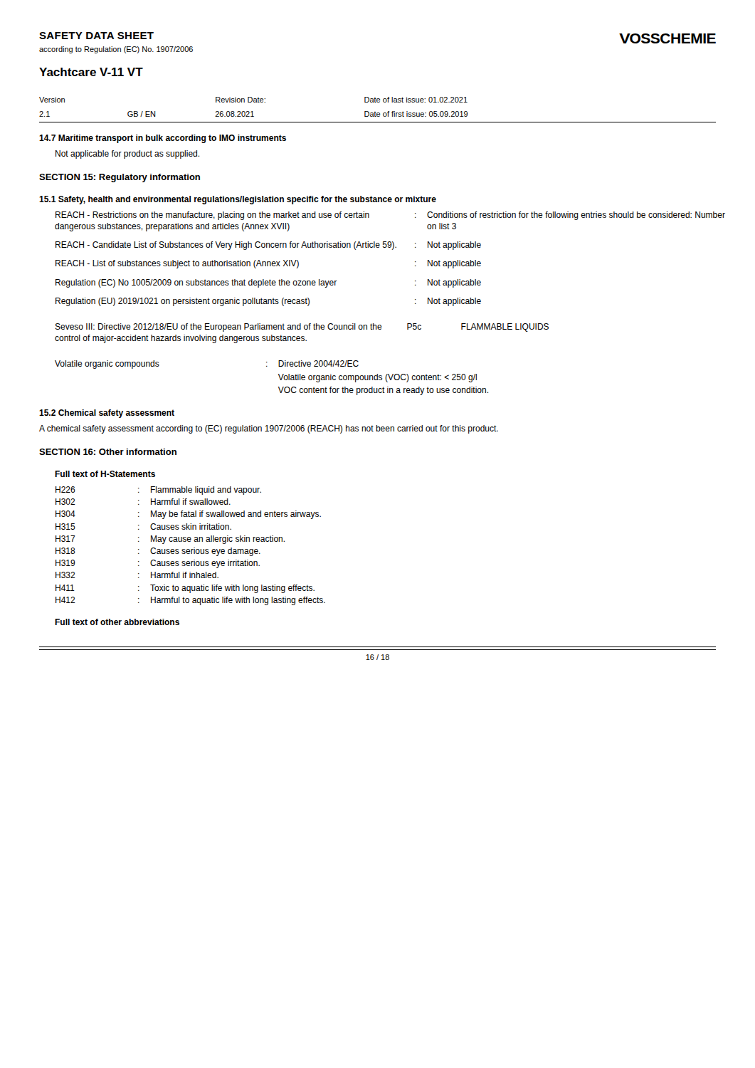SAFETY DATA SHEET
according to Regulation (EC) No. 1907/2006
Yachtcare V-11 VT
VOSSCHEMIE
| Version | | Revision Date: | Date of last issue: 01.02.2021 |
| 2.1 | GB / EN | 26.08.2021 | Date of first issue: 05.09.2019 |
14.7 Maritime transport in bulk according to IMO instruments
Not applicable for product as supplied.
SECTION 15: Regulatory information
15.1 Safety, health and environmental regulations/legislation specific for the substance or mixture
| REACH - Restrictions on the manufacture, placing on the market and use of certain dangerous substances, preparations and articles (Annex XVII) | : | Conditions of restriction for the following entries should be considered: Number on list 3 |
| REACH - Candidate List of Substances of Very High Concern for Authorisation (Article 59). | : | Not applicable |
| REACH - List of substances subject to authorisation (Annex XIV) | : | Not applicable |
| Regulation (EC) No 1005/2009 on substances that deplete the ozone layer | : | Not applicable |
| Regulation (EU) 2019/1021 on persistent organic pollutants (recast) | : | Not applicable |
| Seveso III: Directive 2012/18/EU of the European Parliament and of the Council on the control of major-accident hazards involving dangerous substances. | P5c | FLAMMABLE LIQUIDS |
| Volatile organic compounds | : | Directive 2004/42/EC |
| | | Volatile organic compounds (VOC) content: < 250 g/l |
| | | VOC content for the product in a ready to use condition. |
15.2 Chemical safety assessment
A chemical safety assessment according to (EC) regulation 1907/2006 (REACH) has not been carried out for this product.
SECTION 16: Other information
Full text of H-Statements
| H226 | : | Flammable liquid and vapour. |
| H302 | : | Harmful if swallowed. |
| H304 | : | May be fatal if swallowed and enters airways. |
| H315 | : | Causes skin irritation. |
| H317 | : | May cause an allergic skin reaction. |
| H318 | : | Causes serious eye damage. |
| H319 | : | Causes serious eye irritation. |
| H332 | : | Harmful if inhaled. |
| H411 | : | Toxic to aquatic life with long lasting effects. |
| H412 | : | Harmful to aquatic life with long lasting effects. |
Full text of other abbreviations
16 / 18